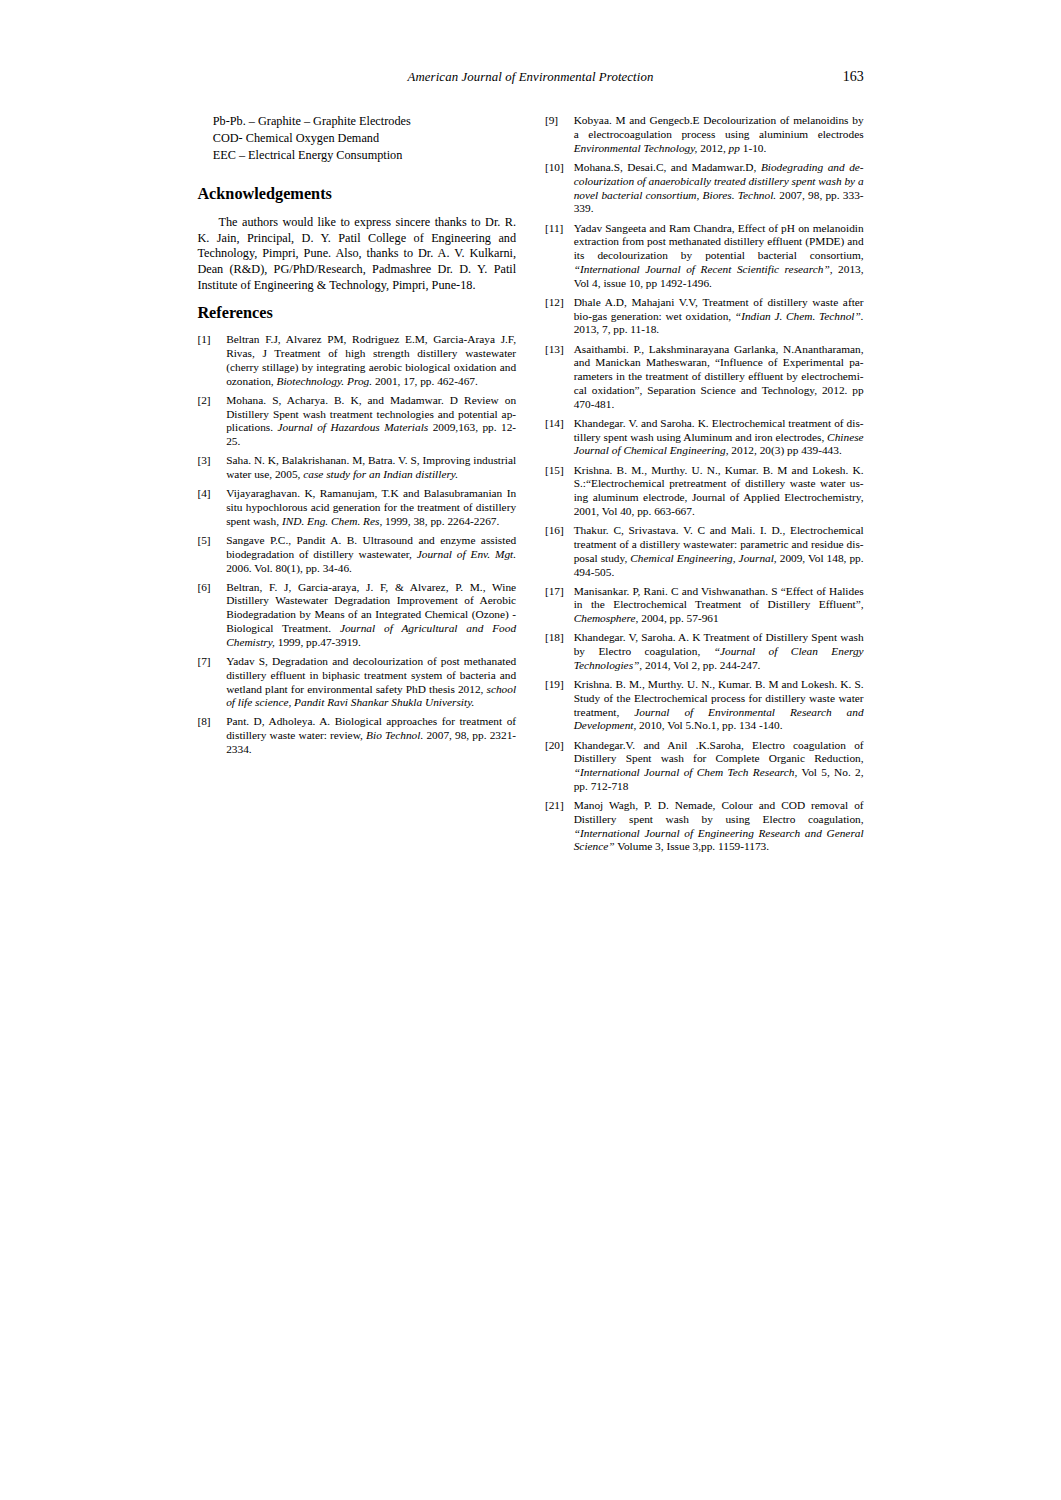American Journal of Environmental Protection 163
Pb-Pb. – Graphite – Graphite Electrodes
COD- Chemical Oxygen Demand
EEC – Electrical Energy Consumption
Acknowledgements
The authors would like to express sincere thanks to Dr. R. K. Jain, Principal, D. Y. Patil College of Engineering and Technology, Pimpri, Pune. Also, thanks to Dr. A. V. Kulkarni, Dean (R&D), PG/PhD/Research, Padmashree Dr. D. Y. Patil Institute of Engineering & Technology, Pimpri, Pune-18.
References
Beltran F.J, Alvarez PM, Rodriguez E.M, Garcia-Araya J.F, Rivas, J Treatment of high strength distillery wastewater (cherry stillage) by integrating aerobic biological oxidation and ozonation, Biotechnology. Prog. 2001, 17, pp. 462-467.
Mohana. S, Acharya. B. K, and Madamwar. D Review on Distillery Spent wash treatment technologies and potential applications. Journal of Hazardous Materials 2009,163, pp. 12-25.
Saha. N. K, Balakrishanan. M, Batra. V. S, Improving industrial water use, 2005, case study for an Indian distillery.
Vijayaraghavan. K, Ramanujam, T.K and Balasubramanian In situ hypochlorous acid generation for the treatment of distillery spent wash, IND. Eng. Chem. Res, 1999, 38, pp. 2264-2267.
Sangave P.C., Pandit A. B. Ultrasound and enzyme assisted biodegradation of distillery wastewater, Journal of Env. Mgt. 2006. Vol. 80(1), pp. 34-46.
Beltran, F. J, Garcia-araya, J. F, & Alvarez, P. M., Wine Distillery Wastewater Degradation Improvement of Aerobic Biodegradation by Means of an Integrated Chemical (Ozone) -Biological Treatment. Journal of Agricultural and Food Chemistry, 1999, pp.47-3919.
Yadav S, Degradation and decolourization of post methanated distillery effluent in biphasic treatment system of bacteria and wetland plant for environmental safety PhD thesis 2012, school of life science, Pandit Ravi Shankar Shukla University.
Pant. D, Adholeya. A. Biological approaches for treatment of distillery waste water: review, Bio Technol. 2007, 98, pp. 2321-2334.
Kobyaa. M and Gengecb.E Decolourization of melanoidins by a electrocoagulation process using aluminium electrodes Environmental Technology, 2012, pp 1-10.
Mohana.S, Desai.C, and Madamwar.D, Biodegrading and decolourization of anaerobically treated distillery spent wash by a novel bacterial consortium, Biores. Technol. 2007, 98, pp. 333-339.
Yadav Sangeeta and Ram Chandra, Effect of pH on melanoidin extraction from post methanated distillery effluent (PMDE) and its decolourization by potential bacterial consortium, “International Journal of Recent Scientific research”, 2013, Vol 4, issue 10, pp 1492-1496.
Dhale A.D, Mahajani V.V, Treatment of distillery waste after bio-gas generation: wet oxidation, “Indian J. Chem. Technol”. 2013, 7, pp. 11-18.
Asaithambi. P., Lakshminarayana Garlanka, N.Anantharaman, and Manickan Matheswaran, “Influence of Experimental parameters in the treatment of distillery effluent by electrochemical oxidation”, Separation Science and Technology, 2012. pp 470-481.
Khandegar. V. and Saroha. K. Electrochemical treatment of distillery spent wash using Aluminum and iron electrodes, Chinese Journal of Chemical Engineering, 2012, 20(3) pp 439-443.
Krishna. B. M., Murthy. U. N., Kumar. B. M and Lokesh. K. S.:“Electrochemical pretreatment of distillery waste water using aluminum electrode, Journal of Applied Electrochemistry, 2001, Vol 40, pp. 663-667.
Thakur. C, Srivastava. V. C and Mali. I. D., Electrochemical treatment of a distillery wastewater: parametric and residue disposal study, Chemical Engineering, Journal, 2009, Vol 148, pp. 494-505.
Manisankar. P, Rani. C and Vishwanathan. S “Effect of Halides in the Electrochemical Treatment of Distillery Effluent”, Chemosphere, 2004, pp. 57-961
Khandegar. V, Saroha. A. K Treatment of Distillery Spent wash by Electro coagulation, “Journal of Clean Energy Technologies”, 2014, Vol 2, pp. 244-247.
Krishna. B. M., Murthy. U. N., Kumar. B. M and Lokesh. K. S. Study of the Electrochemical process for distillery waste water treatment, Journal of Environmental Research and Development, 2010, Vol 5.No.1, pp. 134 -140.
Khandegar.V. and Anil .K.Saroha, Electro coagulation of Distillery Spent wash for Complete Organic Reduction, “International Journal of Chem Tech Research, Vol 5, No. 2, pp. 712-718
Manoj Wagh, P. D. Nemade, Colour and COD removal of Distillery spent wash by using Electro coagulation, “International Journal of Engineering Research and General Science” Volume 3, Issue 3,pp. 1159-1173.